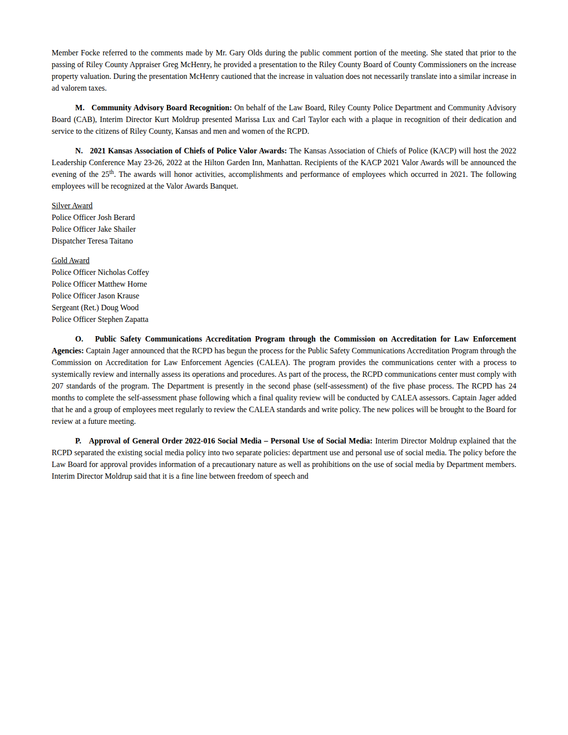Member Focke referred to the comments made by Mr. Gary Olds during the public comment portion of the meeting. She stated that prior to the passing of Riley County Appraiser Greg McHenry, he provided a presentation to the Riley County Board of County Commissioners on the increase property valuation. During the presentation McHenry cautioned that the increase in valuation does not necessarily translate into a similar increase in ad valorem taxes.
M. Community Advisory Board Recognition: On behalf of the Law Board, Riley County Police Department and Community Advisory Board (CAB), Interim Director Kurt Moldrup presented Marissa Lux and Carl Taylor each with a plaque in recognition of their dedication and service to the citizens of Riley County, Kansas and men and women of the RCPD.
N. 2021 Kansas Association of Chiefs of Police Valor Awards: The Kansas Association of Chiefs of Police (KACP) will host the 2022 Leadership Conference May 23-26, 2022 at the Hilton Garden Inn, Manhattan. Recipients of the KACP 2021 Valor Awards will be announced the evening of the 25th. The awards will honor activities, accomplishments and performance of employees which occurred in 2021. The following employees will be recognized at the Valor Awards Banquet.
Silver Award
Police Officer Josh Berard
Police Officer Jake Shailer
Dispatcher Teresa Taitano
Gold Award
Police Officer Nicholas Coffey
Police Officer Matthew Horne
Police Officer Jason Krause
Sergeant (Ret.) Doug Wood
Police Officer Stephen Zapatta
O. Public Safety Communications Accreditation Program through the Commission on Accreditation for Law Enforcement Agencies: Captain Jager announced that the RCPD has begun the process for the Public Safety Communications Accreditation Program through the Commission on Accreditation for Law Enforcement Agencies (CALEA). The program provides the communications center with a process to systemically review and internally assess its operations and procedures. As part of the process, the RCPD communications center must comply with 207 standards of the program. The Department is presently in the second phase (self-assessment) of the five phase process. The RCPD has 24 months to complete the self-assessment phase following which a final quality review will be conducted by CALEA assessors. Captain Jager added that he and a group of employees meet regularly to review the CALEA standards and write policy. The new polices will be brought to the Board for review at a future meeting.
P. Approval of General Order 2022-016 Social Media – Personal Use of Social Media: Interim Director Moldrup explained that the RCPD separated the existing social media policy into two separate policies: department use and personal use of social media. The policy before the Law Board for approval provides information of a precautionary nature as well as prohibitions on the use of social media by Department members. Interim Director Moldrup said that it is a fine line between freedom of speech and